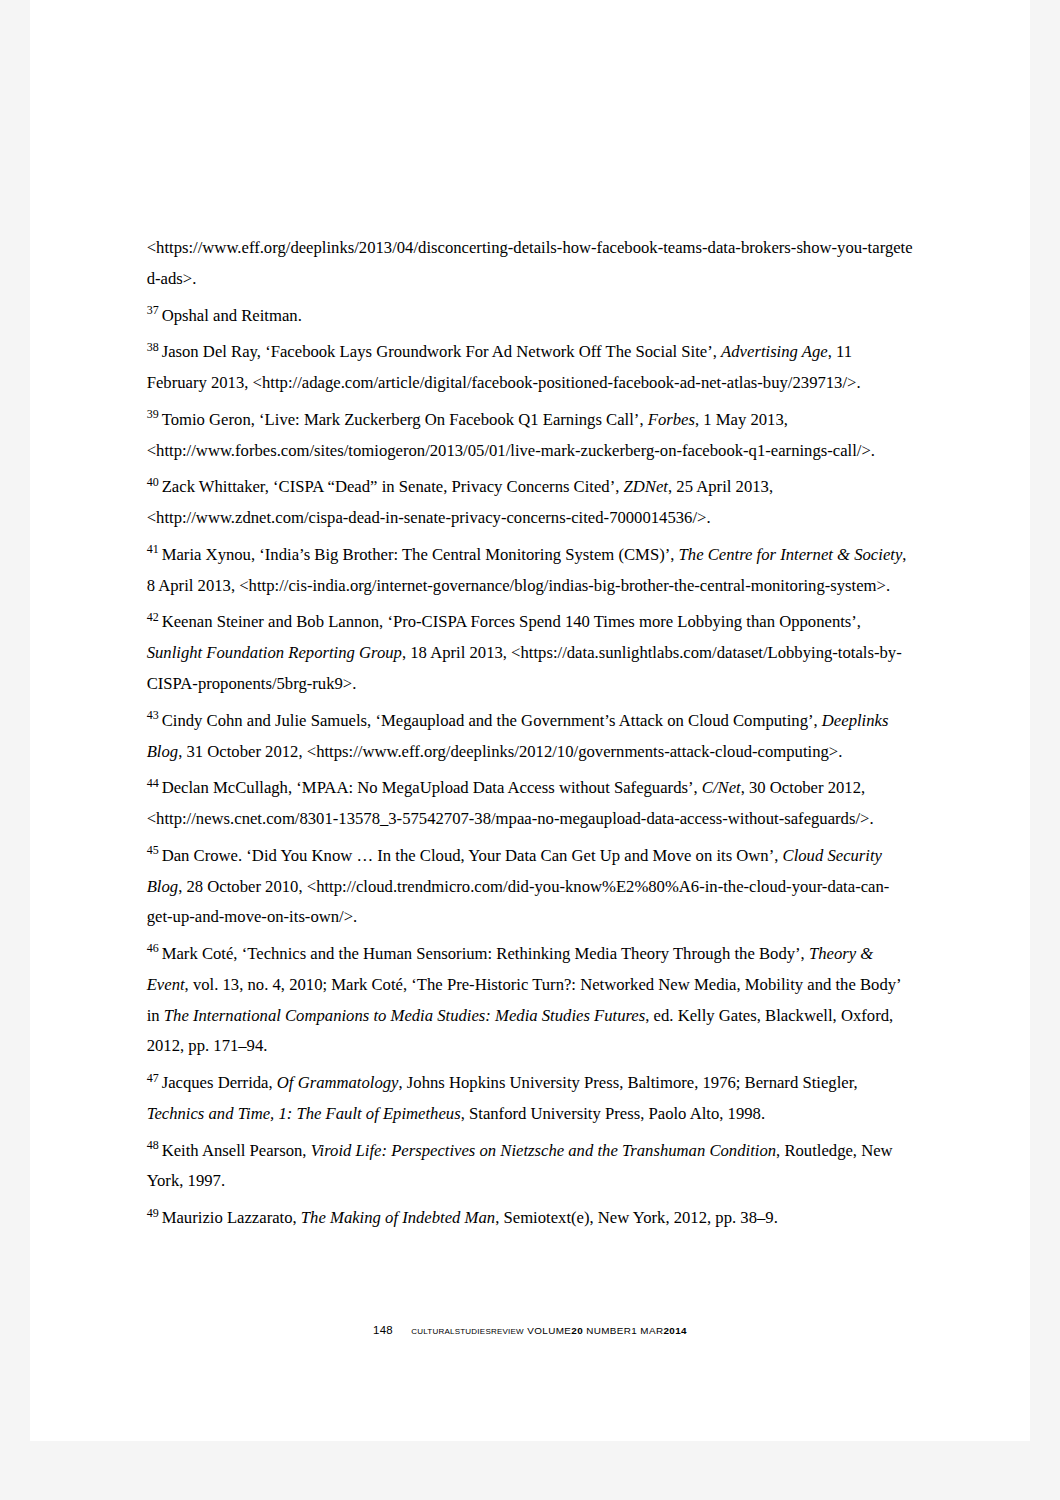<https://www.eff.org/deeplinks/2013/04/disconcerting-details-how-facebook-teams-data-brokers-show-you-targeted-ads>.
37Opshal and Reitman.
38Jason Del Ray, ‘Facebook Lays Groundwork For Ad Network Off The Social Site’, Advertising Age, 11 February 2013, <http://adage.com/article/digital/facebook-positioned-facebook-ad-net-atlas-buy/239713/>.
39Tomio Geron, ‘Live: Mark Zuckerberg On Facebook Q1 Earnings Call’, Forbes, 1 May 2013, <http://www.forbes.com/sites/tomiogeron/2013/05/01/live-mark-zuckerberg-on-facebook-q1-earnings-call/>.
40Zack Whittaker, ‘CISPA “Dead” in Senate, Privacy Concerns Cited’, ZDNet, 25 April 2013, <http://www.zdnet.com/cispa-dead-in-senate-privacy-concerns-cited-7000014536/>.
41Maria Xynou, ‘India’s Big Brother: The Central Monitoring System (CMS)’, The Centre for Internet & Society, 8 April 2013, <http://cis-india.org/internet-governance/blog/indias-big-brother-the-central-monitoring-system>.
42Keenan Steiner and Bob Lannon, ‘Pro-CISPA Forces Spend 140 Times more Lobbying than Opponents’, Sunlight Foundation Reporting Group, 18 April 2013, <https://data.sunlightlabs.com/dataset/Lobbying-totals-by-CISPA-proponents/5brg-ruk9>.
43Cindy Cohn and Julie Samuels, ‘Megaupload and the Government’s Attack on Cloud Computing’, Deeplinks Blog, 31 October 2012, <https://www.eff.org/deeplinks/2012/10/governments-attack-cloud-computing>.
44Declan McCullagh, ‘MPAA: No MegaUpload Data Access without Safeguards’, C/Net, 30 October 2012, <http://news.cnet.com/8301-13578_3-57542707-38/mpaa-no-megaupload-data-access-without-safeguards/>.
45Dan Crowe. ‘Did You Know … In the Cloud, Your Data Can Get Up and Move on its Own’, Cloud Security Blog, 28 October 2010, <http://cloud.trendmicro.com/did-you-know%E2%80%A6-in-the-cloud-your-data-can-get-up-and-move-on-its-own/>.
46Mark Coté, ‘Technics and the Human Sensorium: Rethinking Media Theory Through the Body’, Theory & Event, vol. 13, no. 4, 2010; Mark Coté, ‘The Pre-Historic Turn?: Networked New Media, Mobility and the Body’ in The International Companions to Media Studies: Media Studies Futures, ed. Kelly Gates, Blackwell, Oxford, 2012, pp. 171–94.
47Jacques Derrida, Of Grammatology, Johns Hopkins University Press, Baltimore, 1976; Bernard Stiegler, Technics and Time, 1: The Fault of Epimetheus, Stanford University Press, Paolo Alto, 1998.
48Keith Ansell Pearson, Viroid Life: Perspectives on Nietzsche and the Transhuman Condition, Routledge, New York, 1997.
49Maurizio Lazzarato, The Making of Indebted Man, Semiotext(e), New York, 2012, pp. 38–9.
148 culturalstudiesreview VOLUME20 NUMBER1 MAR2014